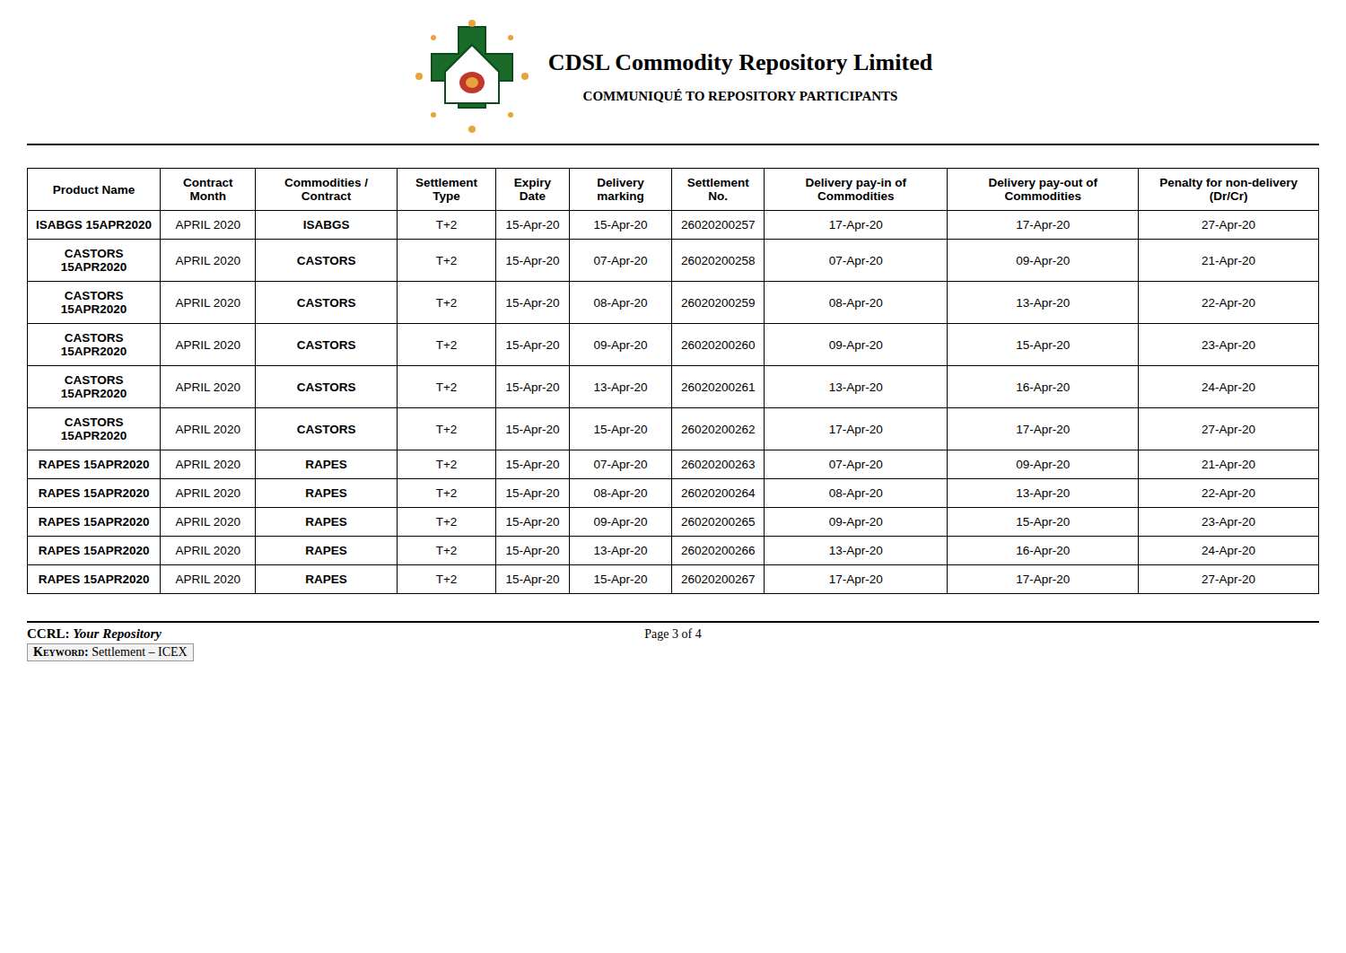CDSL Commodity Repository Limited
COMMUNIQUÉ TO REPOSITORY PARTICIPANTS
| Product Name | Contract Month | Commodities / Contract | Settlement Type | Expiry Date | Delivery marking | Settlement No. | Delivery pay-in of Commodities | Delivery pay-out of Commodities | Penalty for non-delivery (Dr/Cr) |
| --- | --- | --- | --- | --- | --- | --- | --- | --- | --- |
| ISABGS 15APR2020 | APRIL 2020 | ISABGS | T+2 | 15-Apr-20 | 15-Apr-20 | 26020200257 | 17-Apr-20 | 17-Apr-20 | 27-Apr-20 |
| CASTORS 15APR2020 | APRIL 2020 | CASTORS | T+2 | 15-Apr-20 | 07-Apr-20 | 26020200258 | 07-Apr-20 | 09-Apr-20 | 21-Apr-20 |
| CASTORS 15APR2020 | APRIL 2020 | CASTORS | T+2 | 15-Apr-20 | 08-Apr-20 | 26020200259 | 08-Apr-20 | 13-Apr-20 | 22-Apr-20 |
| CASTORS 15APR2020 | APRIL 2020 | CASTORS | T+2 | 15-Apr-20 | 09-Apr-20 | 26020200260 | 09-Apr-20 | 15-Apr-20 | 23-Apr-20 |
| CASTORS 15APR2020 | APRIL 2020 | CASTORS | T+2 | 15-Apr-20 | 13-Apr-20 | 26020200261 | 13-Apr-20 | 16-Apr-20 | 24-Apr-20 |
| CASTORS 15APR2020 | APRIL 2020 | CASTORS | T+2 | 15-Apr-20 | 15-Apr-20 | 26020200262 | 17-Apr-20 | 17-Apr-20 | 27-Apr-20 |
| RAPES 15APR2020 | APRIL 2020 | RAPES | T+2 | 15-Apr-20 | 07-Apr-20 | 26020200263 | 07-Apr-20 | 09-Apr-20 | 21-Apr-20 |
| RAPES 15APR2020 | APRIL 2020 | RAPES | T+2 | 15-Apr-20 | 08-Apr-20 | 26020200264 | 08-Apr-20 | 13-Apr-20 | 22-Apr-20 |
| RAPES 15APR2020 | APRIL 2020 | RAPES | T+2 | 15-Apr-20 | 09-Apr-20 | 26020200265 | 09-Apr-20 | 15-Apr-20 | 23-Apr-20 |
| RAPES 15APR2020 | APRIL 2020 | RAPES | T+2 | 15-Apr-20 | 13-Apr-20 | 26020200266 | 13-Apr-20 | 16-Apr-20 | 24-Apr-20 |
| RAPES 15APR2020 | APRIL 2020 | RAPES | T+2 | 15-Apr-20 | 15-Apr-20 | 26020200267 | 17-Apr-20 | 17-Apr-20 | 27-Apr-20 |
CCRL: Your Repository
Page 3 of 4
Keyword: Settlement – ICEX